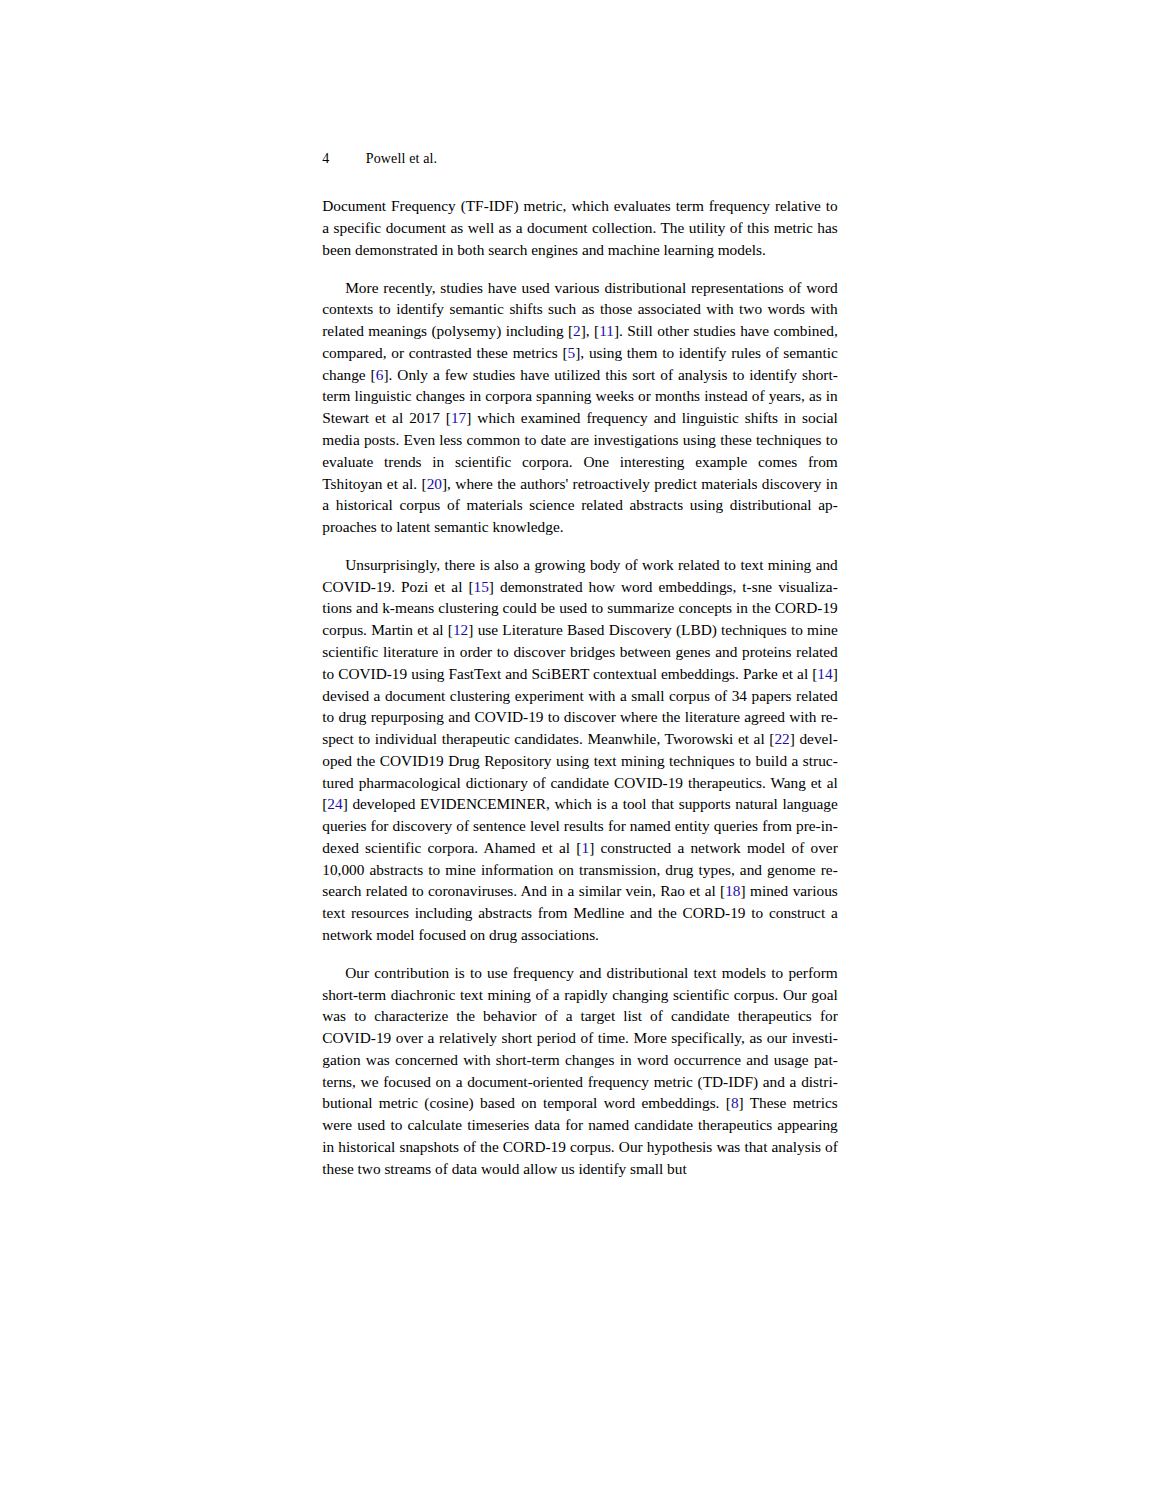4 Powell et al.
Document Frequency (TF-IDF) metric, which evaluates term frequency relative to a specific document as well as a document collection. The utility of this metric has been demonstrated in both search engines and machine learning models.
More recently, studies have used various distributional representations of word contexts to identify semantic shifts such as those associated with two words with related meanings (polysemy) including [2], [11]. Still other studies have combined, compared, or contrasted these metrics [5], using them to identify rules of semantic change [6]. Only a few studies have utilized this sort of analysis to identify short-term linguistic changes in corpora spanning weeks or months instead of years, as in Stewart et al 2017 [17] which examined frequency and linguistic shifts in social media posts. Even less common to date are investigations using these techniques to evaluate trends in scientific corpora. One interesting example comes from Tshitoyan et al. [20], where the authors' retroactively predict materials discovery in a historical corpus of materials science related abstracts using distributional approaches to latent semantic knowledge.
Unsurprisingly, there is also a growing body of work related to text mining and COVID-19. Pozi et al [15] demonstrated how word embeddings, t-sne visualizations and k-means clustering could be used to summarize concepts in the CORD-19 corpus. Martin et al [12] use Literature Based Discovery (LBD) techniques to mine scientific literature in order to discover bridges between genes and proteins related to COVID-19 using FastText and SciBERT contextual embeddings. Parke et al [14] devised a document clustering experiment with a small corpus of 34 papers related to drug repurposing and COVID-19 to discover where the literature agreed with respect to individual therapeutic candidates. Meanwhile, Tworowski et al [22] developed the COVID19 Drug Repository using text mining techniques to build a structured pharmacological dictionary of candidate COVID-19 therapeutics. Wang et al [24] developed EVIDENCEMINER, which is a tool that supports natural language queries for discovery of sentence level results for named entity queries from pre-indexed scientific corpora. Ahamed et al [1] constructed a network model of over 10,000 abstracts to mine information on transmission, drug types, and genome research related to coronaviruses. And in a similar vein, Rao et al [18] mined various text resources including abstracts from Medline and the CORD-19 to construct a network model focused on drug associations.
Our contribution is to use frequency and distributional text models to perform short-term diachronic text mining of a rapidly changing scientific corpus. Our goal was to characterize the behavior of a target list of candidate therapeutics for COVID-19 over a relatively short period of time. More specifically, as our investigation was concerned with short-term changes in word occurrence and usage patterns, we focused on a document-oriented frequency metric (TD-IDF) and a distributional metric (cosine) based on temporal word embeddings. [8] These metrics were used to calculate timeseries data for named candidate therapeutics appearing in historical snapshots of the CORD-19 corpus. Our hypothesis was that analysis of these two streams of data would allow us identify small but